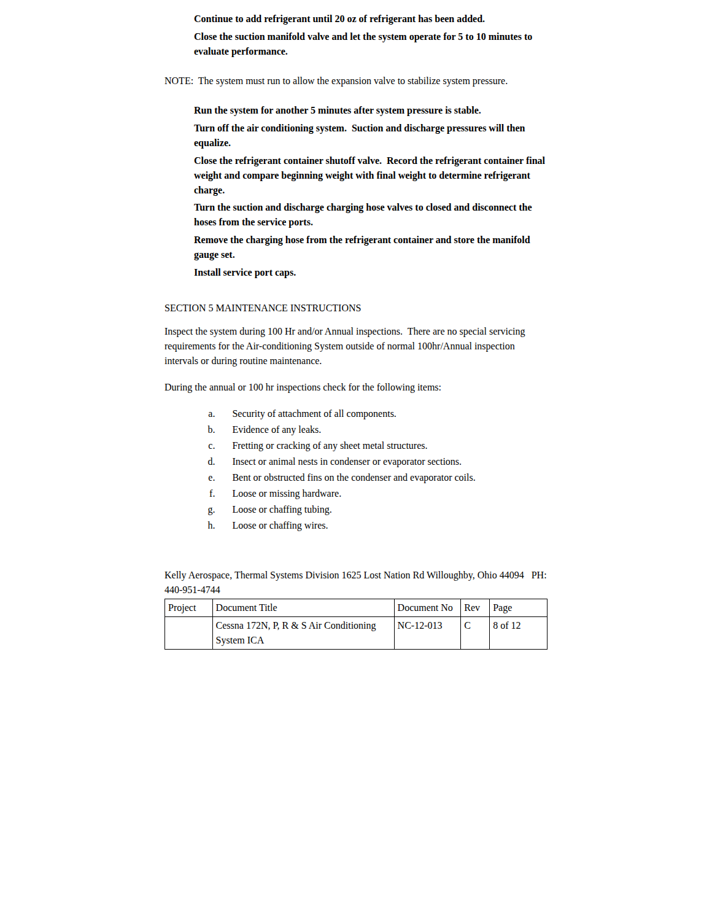Continue to add refrigerant until 20 oz of refrigerant has been added.
Close the suction manifold valve and let the system operate for 5 to 10 minutes to evaluate performance.
NOTE: The system must run to allow the expansion valve to stabilize system pressure.
Run the system for another 5 minutes after system pressure is stable.
Turn off the air conditioning system. Suction and discharge pressures will then equalize.
Close the refrigerant container shutoff valve. Record the refrigerant container final weight and compare beginning weight with final weight to determine refrigerant charge.
Turn the suction and discharge charging hose valves to closed and disconnect the hoses from the service ports.
Remove the charging hose from the refrigerant container and store the manifold gauge set.
Install service port caps.
SECTION 5 MAINTENANCE INSTRUCTIONS
Inspect the system during 100 Hr and/or Annual inspections. There are no special servicing requirements for the Air-conditioning System outside of normal 100hr/Annual inspection intervals or during routine maintenance.
During the annual or 100 hr inspections check for the following items:
Security of attachment of all components.
Evidence of any leaks.
Fretting or cracking of any sheet metal structures.
Insect or animal nests in condenser or evaporator sections.
Bent or obstructed fins on the condenser and evaporator coils.
Loose or missing hardware.
Loose or chaffing tubing.
Loose or chaffing wires.
Kelly Aerospace, Thermal Systems Division 1625 Lost Nation Rd Willoughby, Ohio 44094 PH: 440-951-4744
| Project | Document Title | Document No | Rev | Page |
| | Cessna 172N, P, R & S Air Conditioning System ICA | NC-12-013 | C | 8 of 12 |